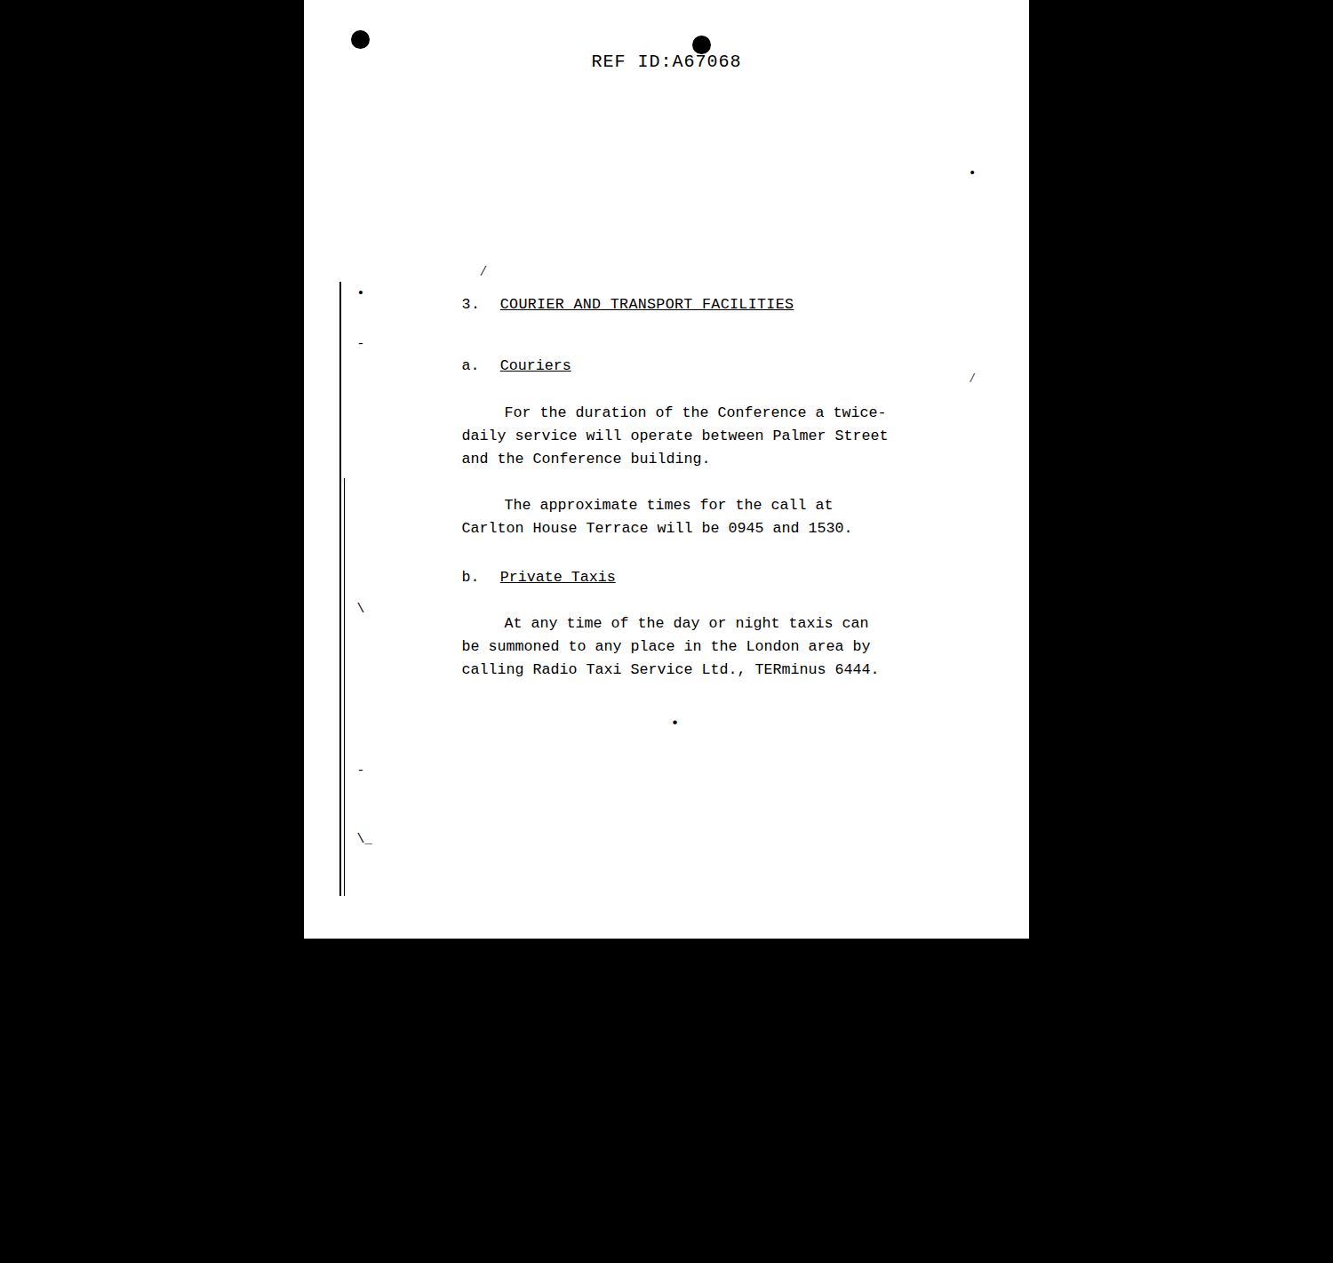REF ID:A67068
•
•
-
\
-
\_
3. COURIER AND TRANSPORT FACILITIES
⁄
a. Couriers
For the duration of the Conference a twice-daily service will operate between Palmer Street and the Conference building.
The approximate times for the call at Carlton House Terrace will be 0945 and 1530.
b. Private Taxis
At any time of the day or night taxis can be summoned to any place in the London area by calling Radio Taxi Service Ltd., TERminus 6444.
•
⁄